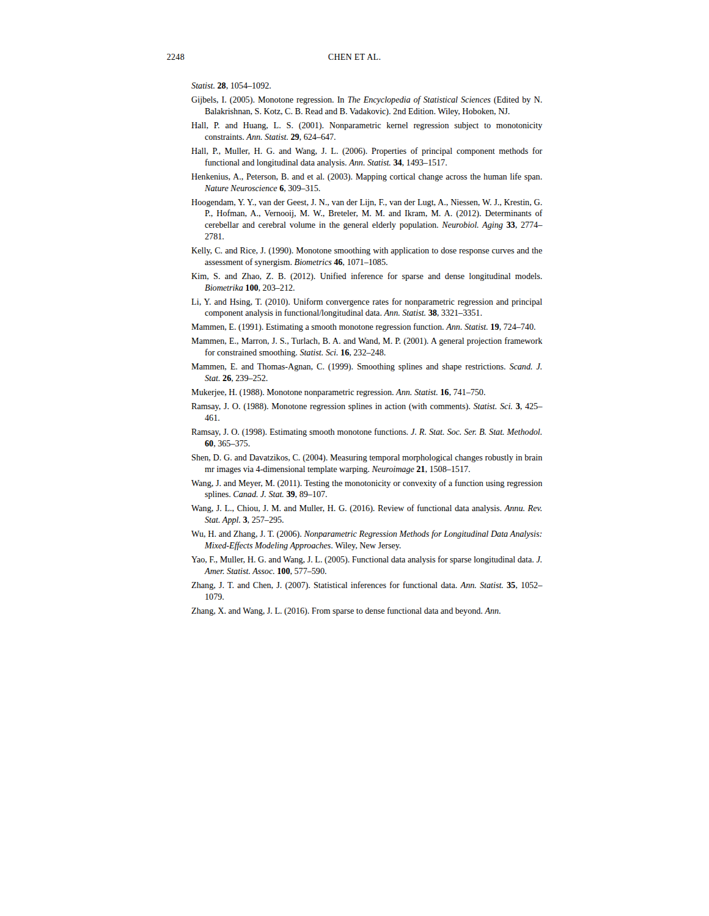2248 CHEN ET AL.
Statist. 28, 1054–1092.
Gijbels, I. (2005). Monotone regression. In The Encyclopedia of Statistical Sciences (Edited by N. Balakrishnan, S. Kotz, C. B. Read and B. Vadakovic). 2nd Edition. Wiley, Hoboken, NJ.
Hall, P. and Huang, L. S. (2001). Nonparametric kernel regression subject to monotonicity constraints. Ann. Statist. 29, 624–647.
Hall, P., Muller, H. G. and Wang, J. L. (2006). Properties of principal component methods for functional and longitudinal data analysis. Ann. Statist. 34, 1493–1517.
Henkenius, A., Peterson, B. and et al. (2003). Mapping cortical change across the human life span. Nature Neuroscience 6, 309–315.
Hoogendam, Y. Y., van der Geest, J. N., van der Lijn, F., van der Lugt, A., Niessen, W. J., Krestin, G. P., Hofman, A., Vernooij, M. W., Breteler, M. M. and Ikram, M. A. (2012). Determinants of cerebellar and cerebral volume in the general elderly population. Neurobiol. Aging 33, 2774–2781.
Kelly, C. and Rice, J. (1990). Monotone smoothing with application to dose response curves and the assessment of synergism. Biometrics 46, 1071–1085.
Kim, S. and Zhao, Z. B. (2012). Unified inference for sparse and dense longitudinal models. Biometrika 100, 203–212.
Li, Y. and Hsing, T. (2010). Uniform convergence rates for nonparametric regression and principal component analysis in functional/longitudinal data. Ann. Statist. 38, 3321–3351.
Mammen, E. (1991). Estimating a smooth monotone regression function. Ann. Statist. 19, 724–740.
Mammen, E., Marron, J. S., Turlach, B. A. and Wand, M. P. (2001). A general projection framework for constrained smoothing. Statist. Sci. 16, 232–248.
Mammen, E. and Thomas-Agnan, C. (1999). Smoothing splines and shape restrictions. Scand. J. Stat. 26, 239–252.
Mukerjee, H. (1988). Monotone nonparametric regression. Ann. Statist. 16, 741–750.
Ramsay, J. O. (1988). Monotone regression splines in action (with comments). Statist. Sci. 3, 425–461.
Ramsay, J. O. (1998). Estimating smooth monotone functions. J. R. Stat. Soc. Ser. B. Stat. Methodol. 60, 365–375.
Shen, D. G. and Davatzikos, C. (2004). Measuring temporal morphological changes robustly in brain mr images via 4-dimensional template warping. Neuroimage 21, 1508–1517.
Wang, J. and Meyer, M. (2011). Testing the monotonicity or convexity of a function using regression splines. Canad. J. Stat. 39, 89–107.
Wang, J. L., Chiou, J. M. and Muller, H. G. (2016). Review of functional data analysis. Annu. Rev. Stat. Appl. 3, 257–295.
Wu, H. and Zhang, J. T. (2006). Nonparametric Regression Methods for Longitudinal Data Analysis: Mixed-Effects Modeling Approaches. Wiley, New Jersey.
Yao, F., Muller, H. G. and Wang, J. L. (2005). Functional data analysis for sparse longitudinal data. J. Amer. Statist. Assoc. 100, 577–590.
Zhang, J. T. and Chen, J. (2007). Statistical inferences for functional data. Ann. Statist. 35, 1052–1079.
Zhang, X. and Wang, J. L. (2016). From sparse to dense functional data and beyond. Ann.